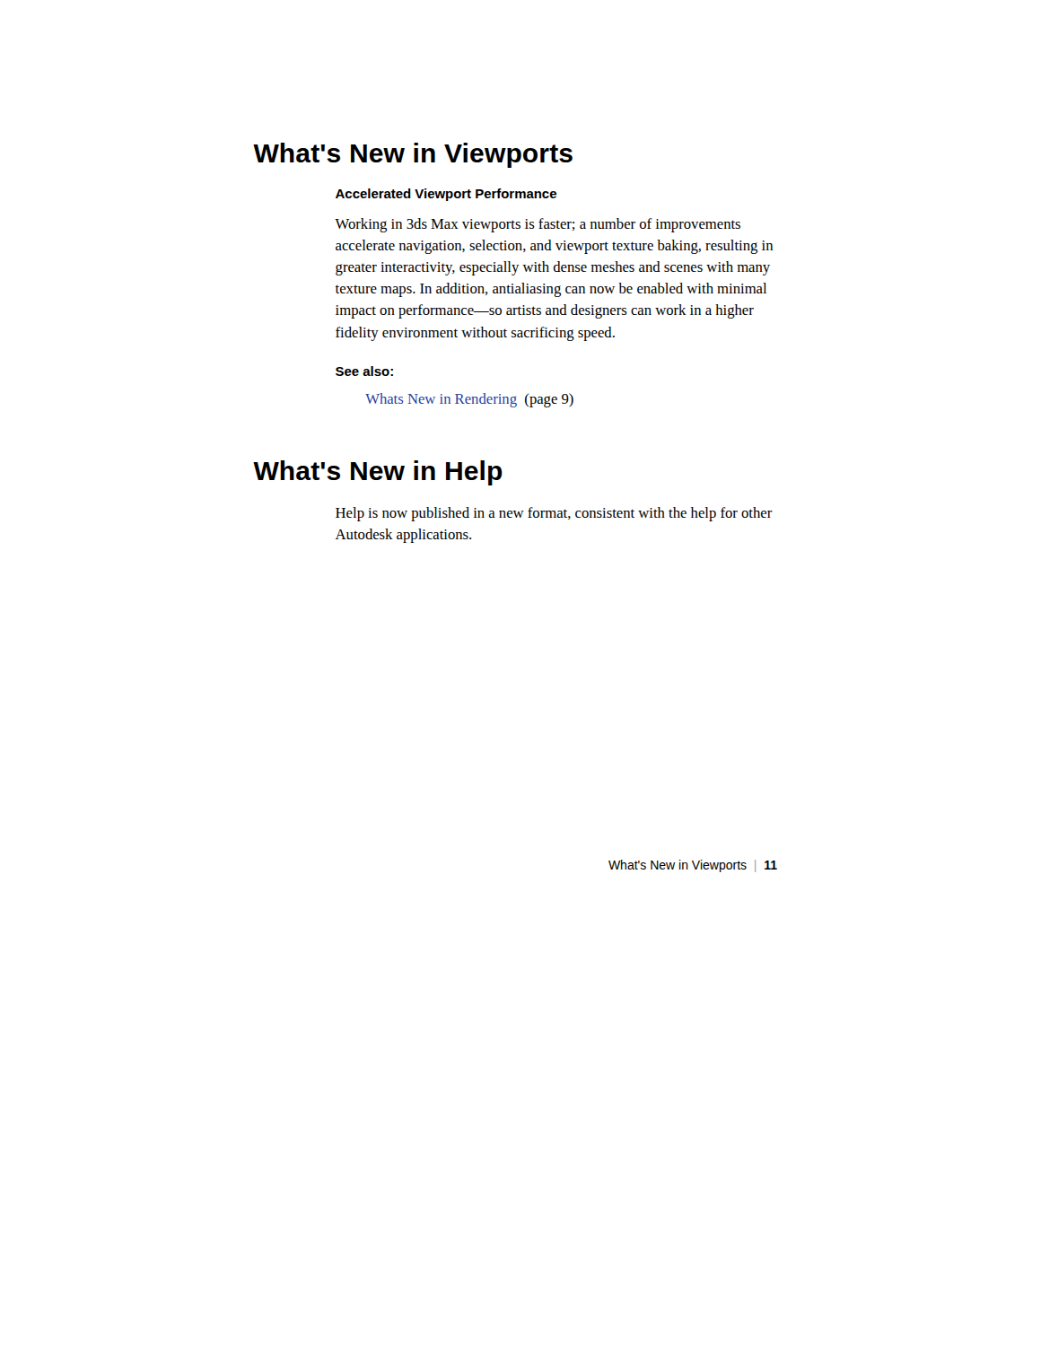What's New in Viewports
Accelerated Viewport Performance
Working in 3ds Max viewports is faster; a number of improvements accelerate navigation, selection, and viewport texture baking, resulting in greater interactivity, especially with dense meshes and scenes with many texture maps. In addition, antialiasing can now be enabled with minimal impact on performance—so artists and designers can work in a higher fidelity environment without sacrificing speed.
See also:
Whats New in Rendering (page 9)
What's New in Help
Help is now published in a new format, consistent with the help for other Autodesk applications.
What's New in Viewports | 11